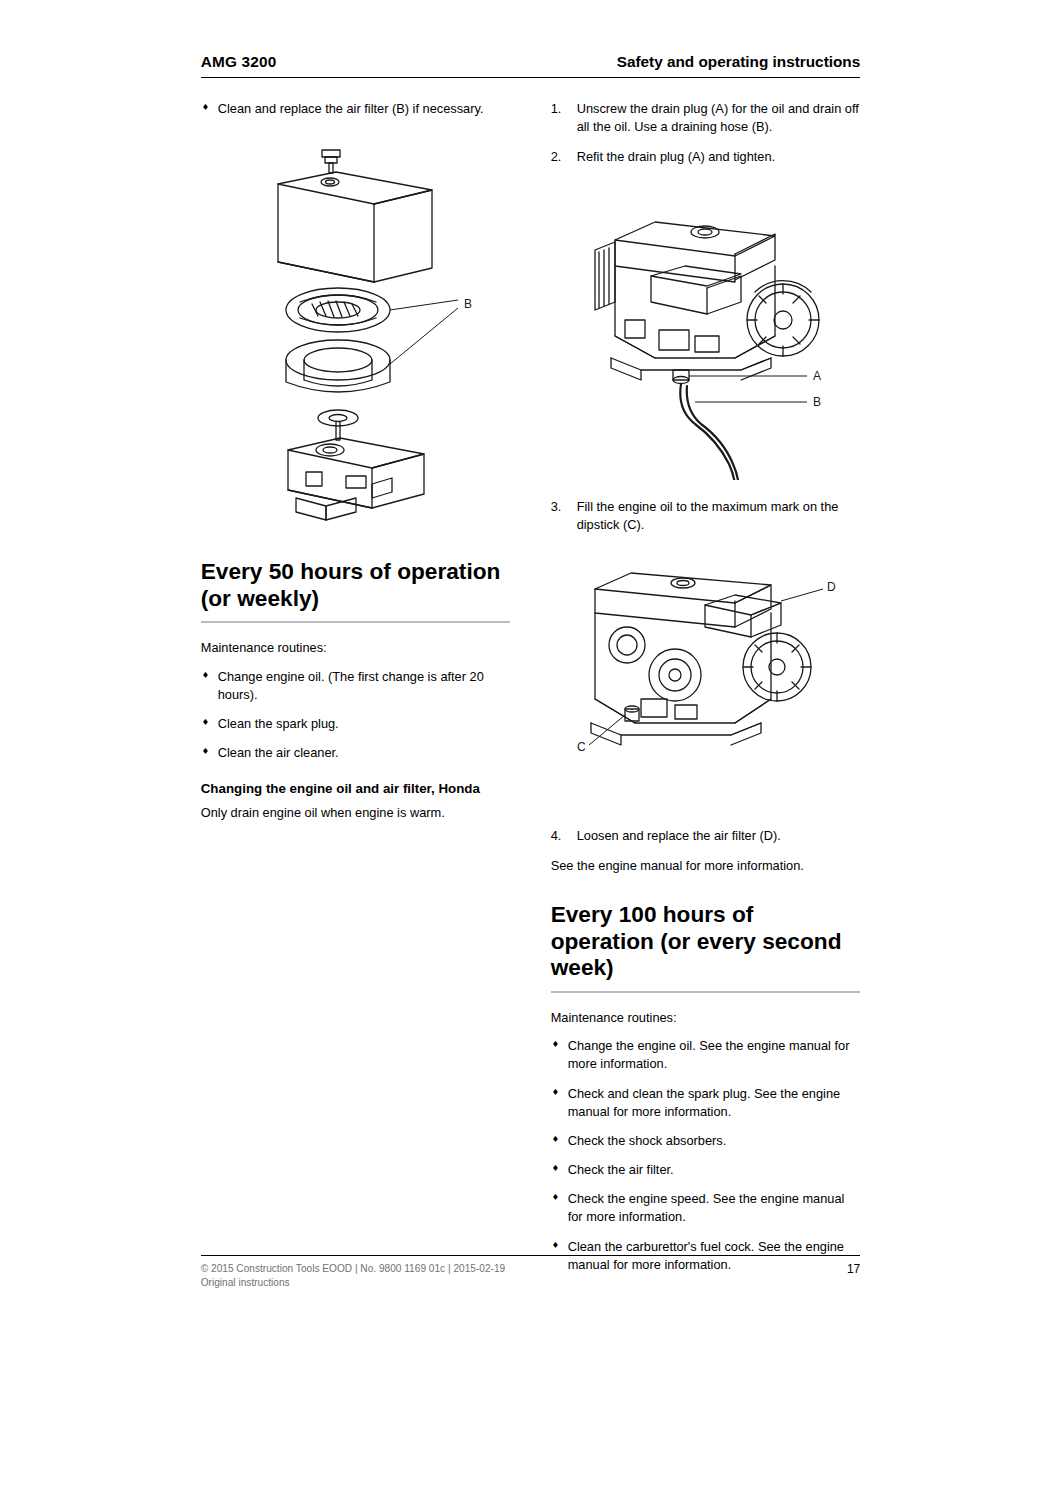AMG 3200 Safety and operating instructions
Clean and replace the air filter (B) if necessary.
B
Every 50 hours of operation (or weekly)
Maintenance routines:
Change engine oil. (The first change is after 20 hours).
Clean the spark plug.
Clean the air cleaner.
Changing the engine oil and air filter, Honda
Only drain engine oil when engine is warm.
Unscrew the drain plug (A) for the oil and drain off all the oil. Use a draining hose (B).
Refit the drain plug (A) and tighten.
A B
Fill the engine oil to the maximum mark on the dipstick (C).
D C
Loosen and replace the air filter (D).
See the engine manual for more information.
Every 100 hours of operation (or every second week)
Maintenance routines:
Change the engine oil. See the engine manual for more information.
Check and clean the spark plug. See the engine manual for more information.
Check the shock absorbers.
Check the air filter.
Check the engine speed. See the engine manual for more information.
Clean the carburettor's fuel cock. See the engine manual for more information.
© 2015 Construction Tools EOOD | No. 9800 1169 01c | 2015-02-19
Original instructions
17